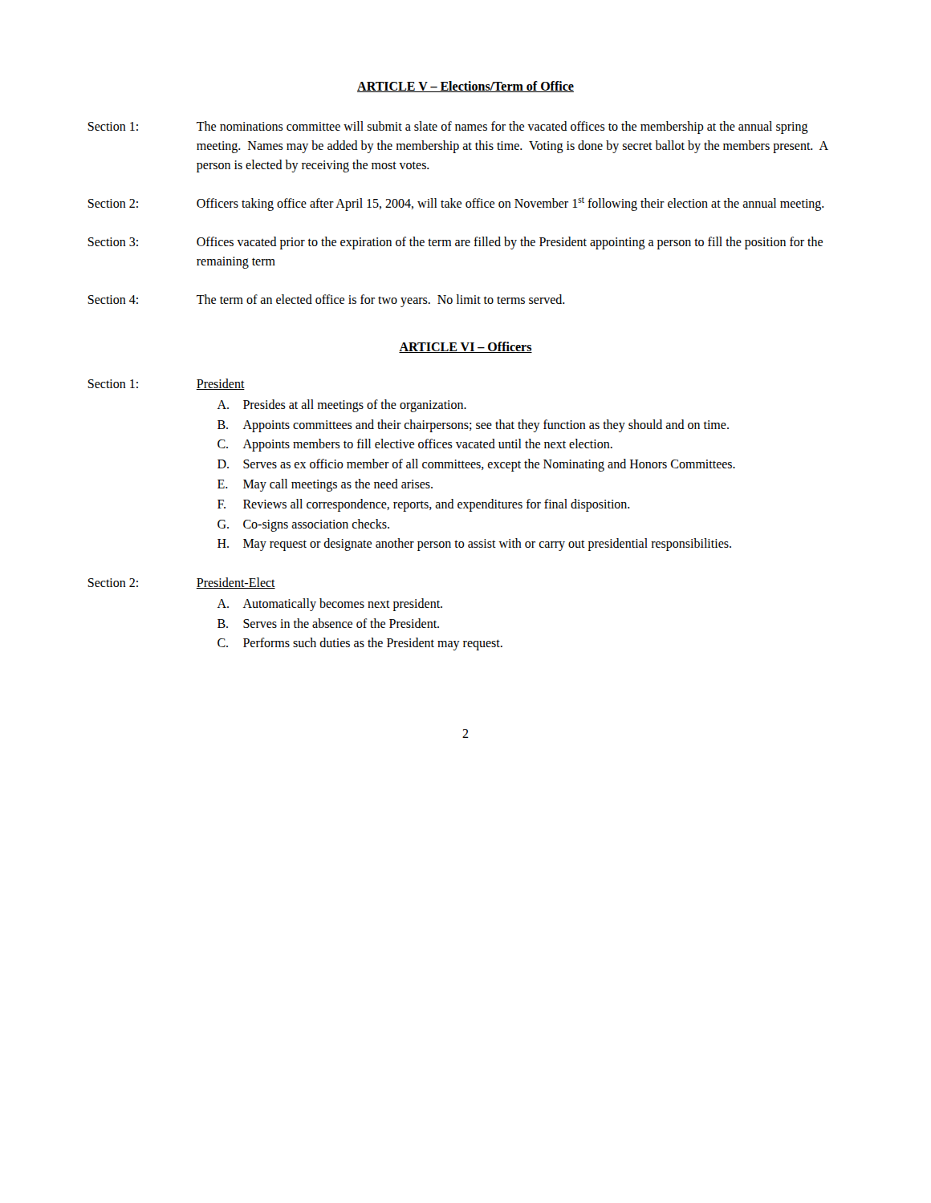ARTICLE V – Elections/Term of Office
Section 1:
The nominations committee will submit a slate of names for the vacated offices to the membership at the annual spring meeting. Names may be added by the membership at this time. Voting is done by secret ballot by the members present. A person is elected by receiving the most votes.
Section 2:
Officers taking office after April 15, 2004, will take office on November 1st following their election at the annual meeting.
Section 3:
Offices vacated prior to the expiration of the term are filled by the President appointing a person to fill the position for the remaining term
Section 4:
The term of an elected office is for two years. No limit to terms served.
ARTICLE VI – Officers
Section 1:
President
A. Presides at all meetings of the organization.
B. Appoints committees and their chairpersons; see that they function as they should and on time.
C. Appoints members to fill elective offices vacated until the next election.
D. Serves as ex officio member of all committees, except the Nominating and Honors Committees.
E. May call meetings as the need arises.
F. Reviews all correspondence, reports, and expenditures for final disposition.
G. Co-signs association checks.
H. May request or designate another person to assist with or carry out presidential responsibilities.
Section 2:
President-Elect
A. Automatically becomes next president.
B. Serves in the absence of the President.
C. Performs such duties as the President may request.
2